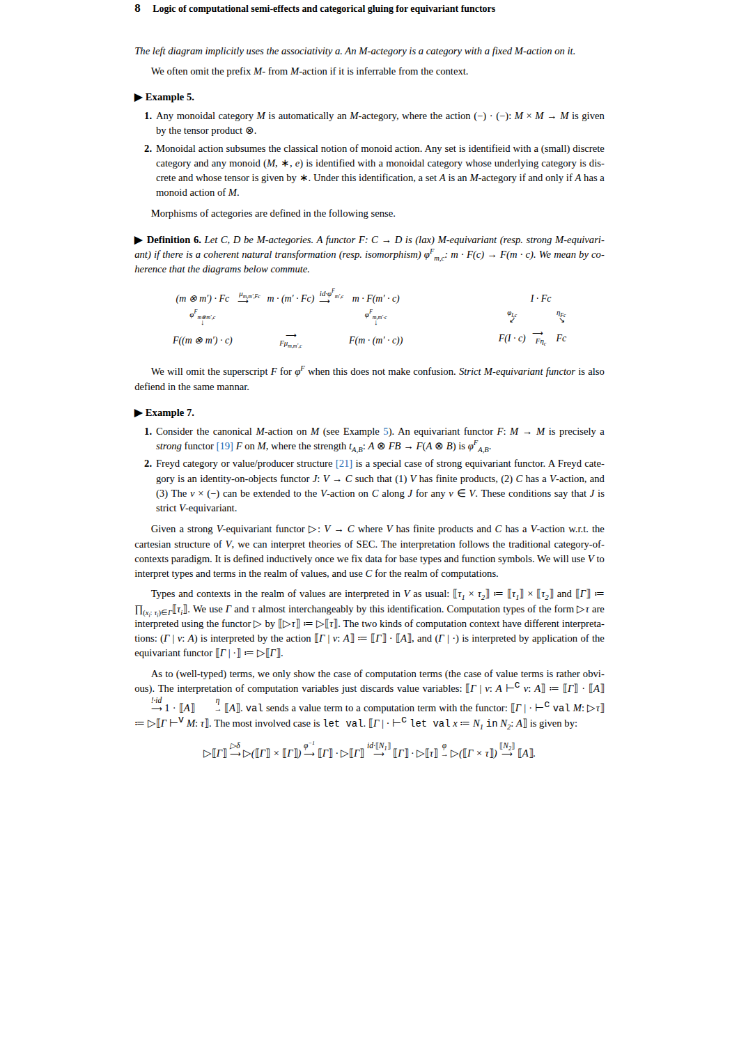8 Logic of computational semi-effects and categorical gluing for equivariant functors
The left diagram implicitly uses the associativity a. An M-actegory is a category with a fixed M-action on it.
We often omit the prefix M- from M-action if it is inferrable from the context.
Example 5.
Any monoidal category M is automatically an M-actegory, where the action (−) · (−): M × M → M is given by the tensor product ⊗.
Monoidal action subsumes the classical notion of monoid action. Any set is identifieid with a (small) discrete category and any monoid (M, ∗, e) is identified with a monoidal category whose underlying category is discrete and whose tensor is given by ∗. Under this identification, a set A is an M-actegory if and only if A has a monoid action of M.
Morphisms of actegories are defined in the following sense.
Definition 6. Let C, D be M-actegories. A functor F: C → D is (lax) M-equivariant (resp. strong M-equivariant) if there is a coherent natural transformation (resp. isomorphism) φFm,c: m · F(c) → F(m · c). We mean by coherence that the diagrams below commute.
| ( m ⊗ m′ ) · Fc | μ m,m′,Fc ⟶ | m · ( m′ · Fc ) | id·φ F m′,c ⟶ | m · F ( m′ · c ) |
| φ F m⊗m′,c ↓ | | | | φ F m,m′·c ↓ |
| F (( m ⊗ m′ ) · c ) | ⟶ Fμ m,m′,c | F ( m · ( m′ · c )) |
| | I · Fc | |
| φ I,c ↙ | | η Fc ↘ |
| F ( I · c ) | ⟶ Fη c | Fc |
We will omit the superscript F for φF when this does not make confusion. Strict M-equivariant functor is also defiend in the same mannar.
Example 7.
Consider the canonical M-action on M (see Example 5). An equivariant functor F: M → M is precisely a strong functor [19] F on M, where the strength tA,B: A ⊗ FB → F(A ⊗ B) is φFA,B.
Freyd category or value/producer structure [21] is a special case of strong equivariant functor. A Freyd category is an identity-on-objects functor J: V → C such that (1) V has finite products, (2) C has a V-action, and (3) The v × (−) can be extended to the V-action on C along J for any v ∈ V. These conditions say that J is strict V-equivariant.
Given a strong V-equivariant functor ▷: V → C where V has finite products and C has a V-action w.r.t. the cartesian structure of V, we can interpret theories of SEC. The interpretation follows the traditional category-of-contexts paradigm. It is defined inductively once we fix data for base types and function symbols. We will use V to interpret types and terms in the realm of values, and use C for the realm of computations.
Types and contexts in the realm of values are interpreted in V as usual: ⟦τ1 × τ2⟧ ≔ ⟦τ1⟧ × ⟦τ2⟧ and ⟦Γ⟧ ≔ ∏(xi: τi)∈Γ⟦τi⟧. We use Γ and τ almost interchangeably by this identification. Computation types of the form ▷τ are interpreted using the functor ▷ by ⟦▷τ⟧ ≔ ▷⟦τ⟧. The two kinds of computation context have different interpretations: (Γ | v: A) is interpreted by the action ⟦Γ | v: A⟧ ≔ ⟦Γ⟧ · ⟦A⟧, and (Γ | ·) is interpreted by application of the equivariant functor ⟦Γ | ·⟧ ≔ ▷⟦Γ⟧.
As to (well-typed) terms, we only show the case of computation terms (the case of value terms is rather obvious). The interpretation of computation variables just discards value variables: ⟦Γ | v: A ⊢c v: A⟧ ≔ ⟦Γ⟧ · ⟦A⟧ !·id⟶ 1 · ⟦A⟧ η→ ⟦A⟧. val sends a value term to a computation term with the functor: ⟦Γ | · ⊢c val M: ▷τ⟧ ≔ ▷⟦Γ ⊢v M: τ⟧. The most involved case is let val. ⟦Γ | · ⊢c let val x ≔ N1 in N2: A⟧ is given by:
▷⟦Γ⟧ ▷δ⟶ ▷(⟦Γ⟧ × ⟦Γ⟧) φ−1⟶ ⟦Γ⟧ · ▷⟦Γ⟧ id·⟦N1⟧⟶ ⟦Γ⟧ · ▷⟦τ⟧ φ→ ▷(⟦Γ × τ⟧) ⟦N2⟧⟶ ⟦A⟧.